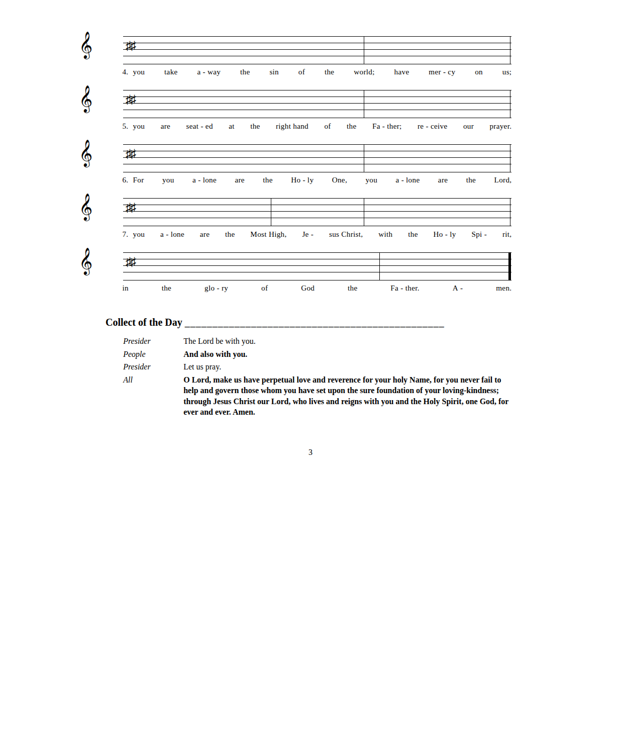𝄞 ♯♯
4. you take a - way the sin of the world; have mer - cy on us;
𝄞 ♯♯
5. you are seat - ed at the right hand of the Fa - ther; re - ceive our prayer.
𝄞 ♯♯
6. For you a - lone are the Ho - ly One, you a - lone are the Lord,
𝄞 ♯♯
7. you a - lone are the Most High, Je - sus Christ, with the Ho - ly Spi - rit,
𝄞 ♯♯
in the glo - ry of God the Fa - ther. A - men.
Collect of the Day _______________________________________________
| Presider | The Lord be with you. |
| People | And also with you. |
| Presider | Let us pray. |
| All | O Lord, make us have perpetual love and reverence for your holy Name, for you never fail to help and govern those whom you have set upon the sure foundation of your loving-kindness; through Jesus Christ our Lord, who lives and reigns with you and the Holy Spirit, one God, for ever and ever. Amen. |
3